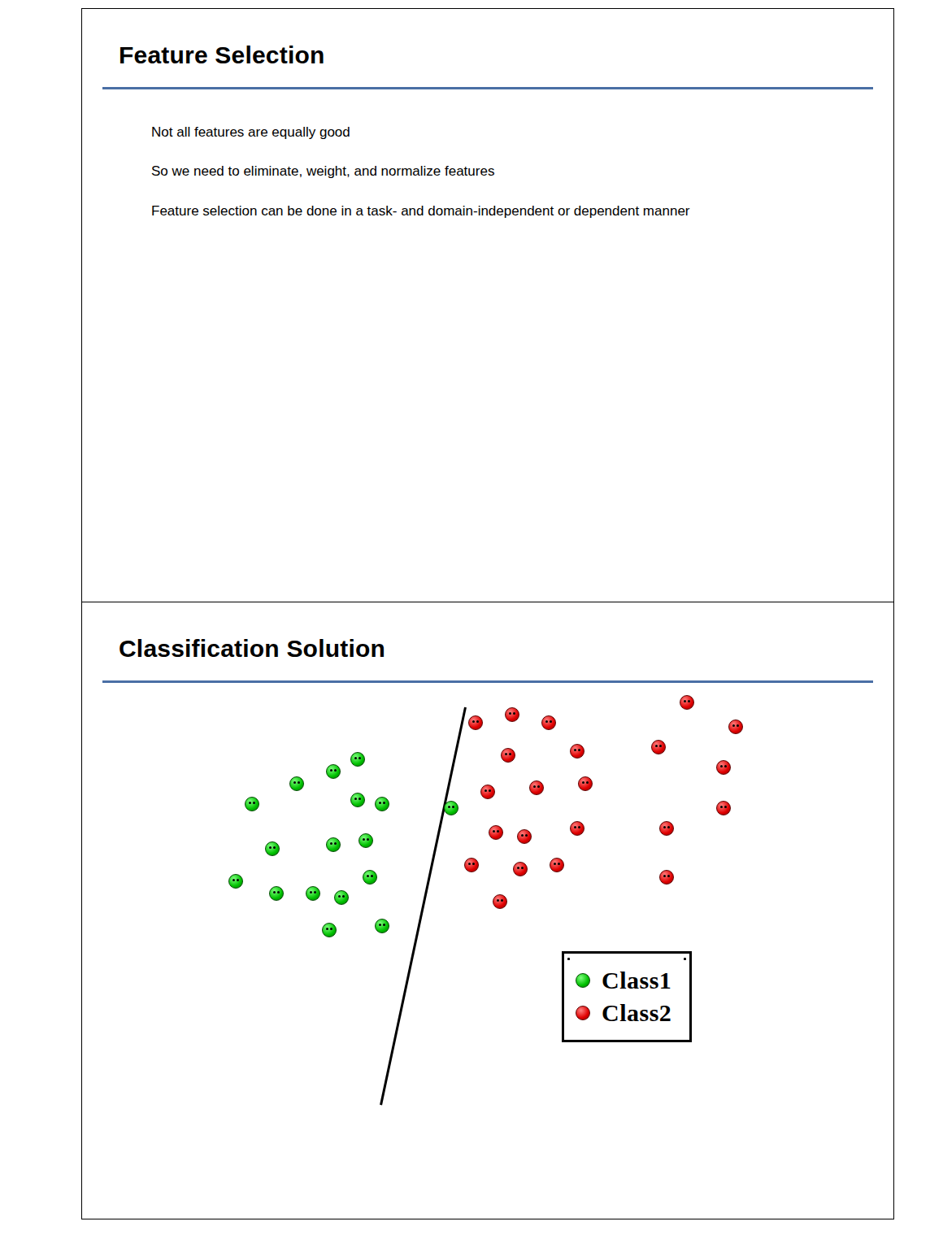Feature Selection
Not all features are equally good
So we need to eliminate, weight, and normalize features
Feature selection can be done in a task- and domain-independent or dependent manner
Classification Solution
Class1
Class2